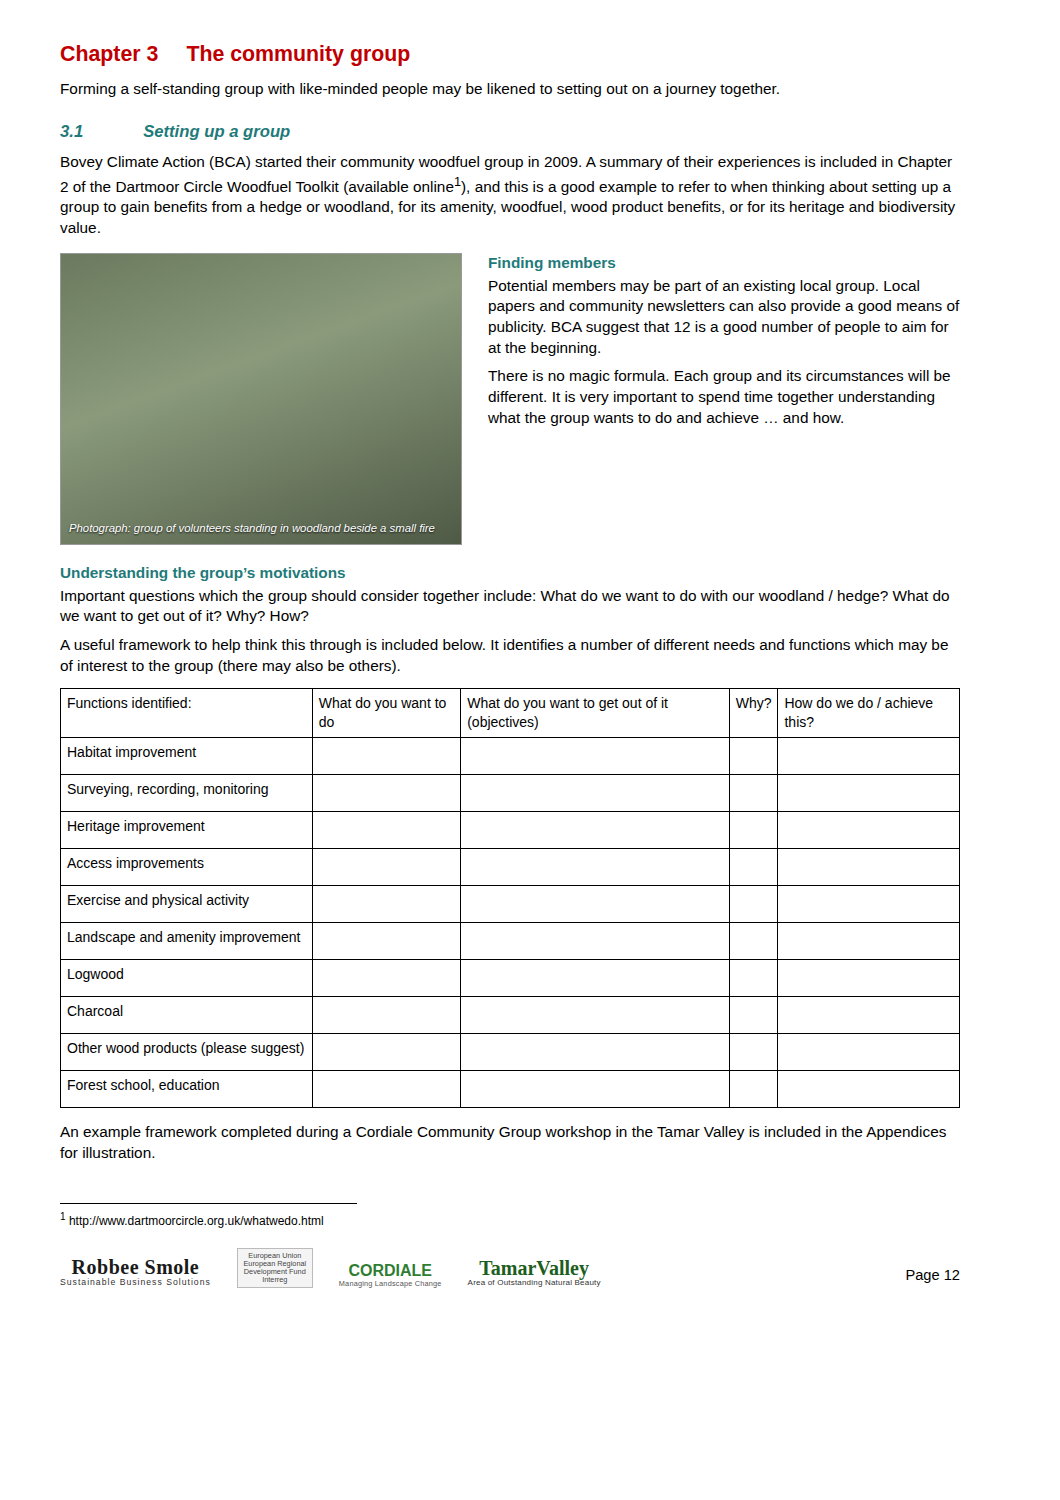Chapter 3 The community group
Forming a self-standing group with like-minded people may be likened to setting out on a journey together.
3.1 Setting up a group
Bovey Climate Action (BCA) started their community woodfuel group in 2009. A summary of their experiences is included in Chapter 2 of the Dartmoor Circle Woodfuel Toolkit (available online1), and this is a good example to refer to when thinking about setting up a group to gain benefits from a hedge or woodland, for its amenity, woodfuel, wood product benefits, or for its heritage and biodiversity value.
Finding members
Potential members may be part of an existing local group. Local papers and community newsletters can also provide a good means of publicity. BCA suggest that 12 is a good number of people to aim for at the beginning.
There is no magic formula. Each group and its circumstances will be different. It is very important to spend time together understanding what the group wants to do and achieve … and how.
Understanding the group’s motivations
Important questions which the group should consider together include: What do we want to do with our woodland / hedge? What do we want to get out of it? Why? How?
A useful framework to help think this through is included below. It identifies a number of different needs and functions which may be of interest to the group (there may also be others).
| Functions identified: | What do you want to do | What do you want to get out of it (objectives) | Why? | How do we do / achieve this? |
| --- | --- | --- | --- | --- |
| Habitat improvement | | | | |
| Surveying, recording, monitoring | | | | |
| Heritage improvement | | | | |
| Access improvements | | | | |
| Exercise and physical activity | | | | |
| Landscape and amenity improvement | | | | |
| Logwood | | | | |
| Charcoal | | | | |
| Other wood products (please suggest) | | | | |
| Forest school, education | | | | |
An example framework completed during a Cordiale Community Group workshop in the Tamar Valley is included in the Appendices for illustration.
1 http://www.dartmoorcircle.org.uk/whatwedo.html
Robbee SmoleSustainable Business Solutions
European Union
European Regional
Development Fund
Interreg
CORDIALEManaging Landscape Change
TamarValleyArea of Outstanding Natural Beauty
Page 12